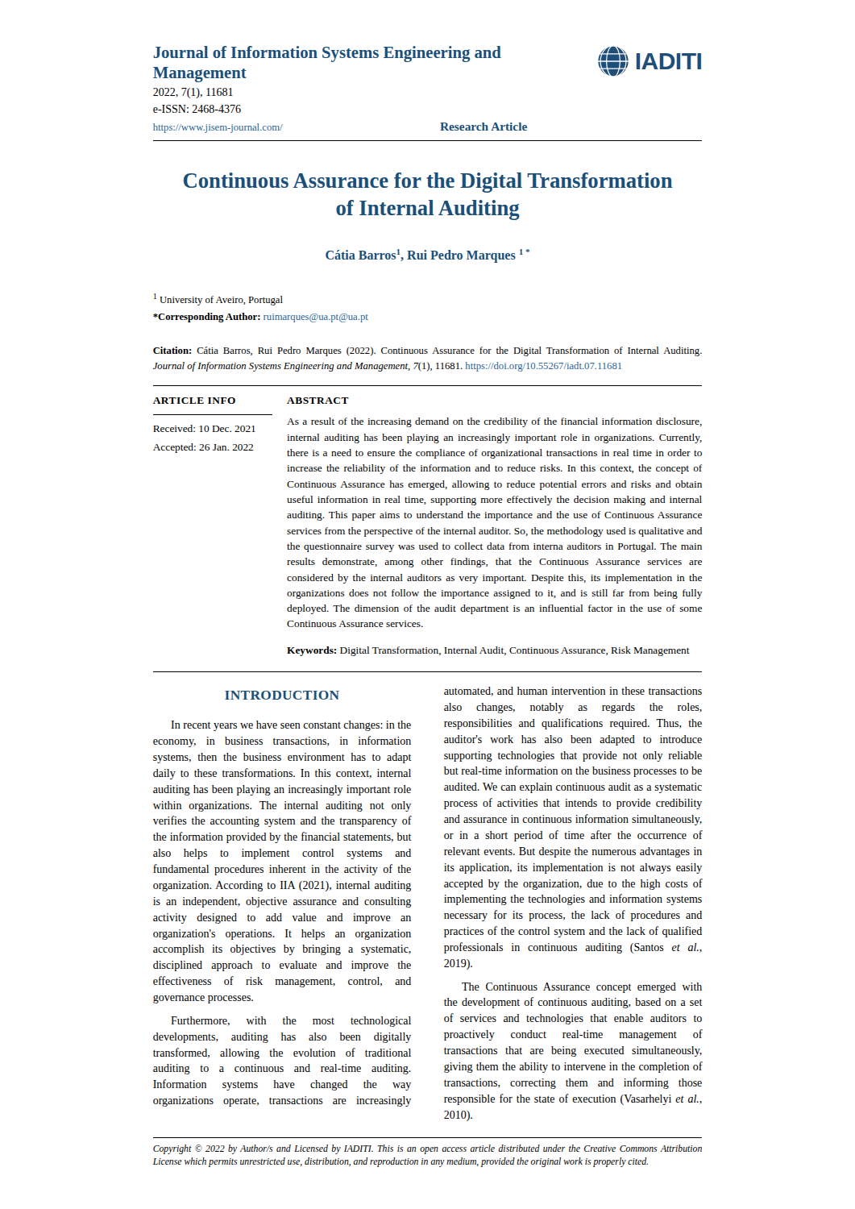Journal of Information Systems Engineering and Management
2022, 7(1), 11681 e-ISSN: 2468-4376
IADITI
https://www.jisem-journal.com/ Research Article
Continuous Assurance for the Digital Transformation of Internal Auditing
Cátia Barros1, Rui Pedro Marques 1 *
1 University of Aveiro, Portugal
*Corresponding Author: ruimarques@ua.pt@ua.pt
Citation: Cátia Barros, Rui Pedro Marques (2022). Continuous Assurance for the Digital Transformation of Internal Auditing. Journal of Information Systems Engineering and Management, 7(1), 11681. https://doi.org/10.55267/iadt.07.11681
Article Info
Received: 10 Dec. 2021
Accepted: 26 Jan. 2022
Abstract
As a result of the increasing demand on the credibility of the financial information disclosure, internal auditing has been playing an increasingly important role in organizations. Currently, there is a need to ensure the compliance of organizational transactions in real time in order to increase the reliability of the information and to reduce risks. In this context, the concept of Continuous Assurance has emerged, allowing to reduce potential errors and risks and obtain useful information in real time, supporting more effectively the decision making and internal auditing. This paper aims to understand the importance and the use of Continuous Assurance services from the perspective of the internal auditor. So, the methodology used is qualitative and the questionnaire survey was used to collect data from interna auditors in Portugal. The main results demonstrate, among other findings, that the Continuous Assurance services are considered by the internal auditors as very important. Despite this, its implementation in the organizations does not follow the importance assigned to it, and is still far from being fully deployed. The dimension of the audit department is an influential factor in the use of some Continuous Assurance services.
Keywords: Digital Transformation, Internal Audit, Continuous Assurance, Risk Management
INTRODUCTION
In recent years we have seen constant changes: in the economy, in business transactions, in information systems, then the business environment has to adapt daily to these transformations. In this context, internal auditing has been playing an increasingly important role within organizations. The internal auditing not only verifies the accounting system and the transparency of the information provided by the financial statements, but also helps to implement control systems and fundamental procedures inherent in the activity of the organization. According to IIA (2021), internal auditing is an independent, objective assurance and consulting activity designed to add value and improve an organization's operations. It helps an organization accomplish its objectives by bringing a systematic, disciplined approach to evaluate and improve the effectiveness of risk management, control, and governance processes.
Furthermore, with the most technological developments, auditing has also been digitally transformed, allowing the evolution of traditional auditing to a continuous and real-time auditing. Information systems have changed the way organizations operate, transactions are increasingly automated, and human intervention in these transactions also changes, notably as regards the roles, responsibilities and qualifications required. Thus, the auditor's work has also been adapted to introduce supporting technologies that provide not only reliable but real-time information on the business processes to be audited. We can explain continuous audit as a systematic process of activities that intends to provide credibility and assurance in continuous information simultaneously, or in a short period of time after the occurrence of relevant events. But despite the numerous advantages in its application, its implementation is not always easily accepted by the organization, due to the high costs of implementing the technologies and information systems necessary for its process, the lack of procedures and practices of the control system and the lack of qualified professionals in continuous auditing (Santos et al., 2019).
The Continuous Assurance concept emerged with the development of continuous auditing, based on a set of services and technologies that enable auditors to proactively conduct real-time management of transactions that are being executed simultaneously, giving them the ability to intervene in the completion of transactions, correcting them and informing those responsible for the state of execution (Vasarhelyi et al., 2010).
Copyright © 2022 by Author/s and Licensed by IADITI. This is an open access article distributed under the Creative Commons Attribution License which permits unrestricted use, distribution, and reproduction in any medium, provided the original work is properly cited.